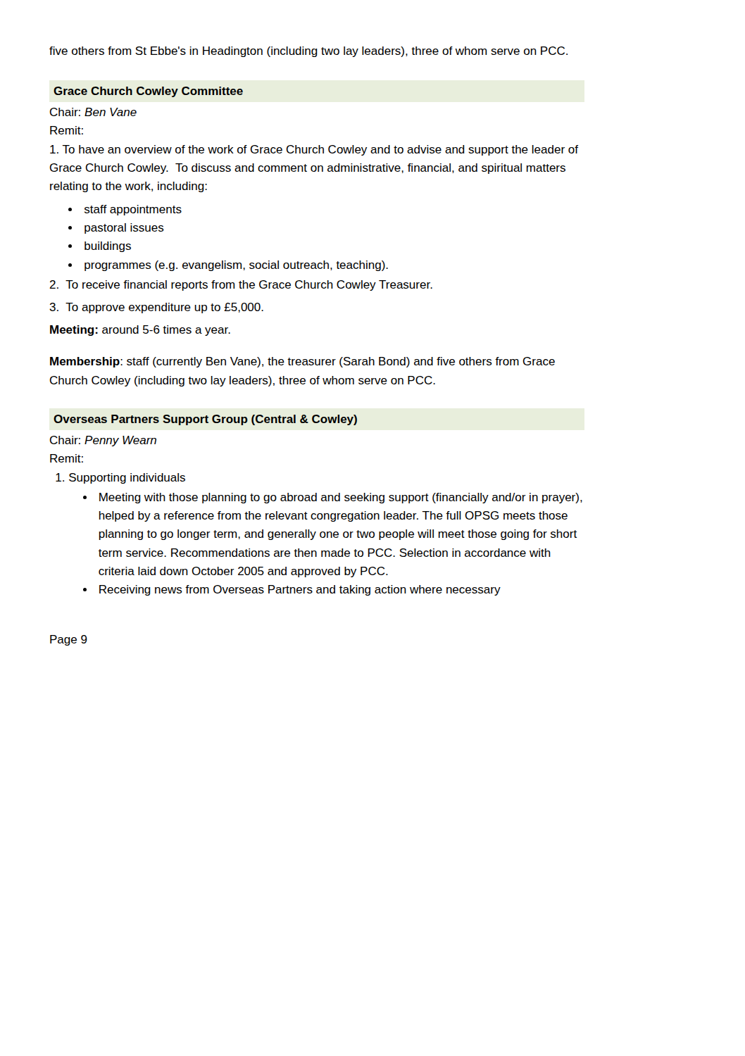five others from St Ebbe's in Headington (including two lay leaders), three of whom serve on PCC.
Grace Church Cowley Committee
Chair: Ben Vane
Remit:
1. To have an overview of the work of Grace Church Cowley and to advise and support the leader of Grace Church Cowley. To discuss and comment on administrative, financial, and spiritual matters relating to the work, including:
staff appointments
pastoral issues
buildings
programmes (e.g. evangelism, social outreach, teaching).
2. To receive financial reports from the Grace Church Cowley Treasurer.
3. To approve expenditure up to £5,000.
Meeting: around 5-6 times a year.
Membership: staff (currently Ben Vane), the treasurer (Sarah Bond) and five others from Grace Church Cowley (including two lay leaders), three of whom serve on PCC.
Overseas Partners Support Group (Central & Cowley)
Chair: Penny Wearn
Remit:
Supporting individuals
Meeting with those planning to go abroad and seeking support (financially and/or in prayer), helped by a reference from the relevant congregation leader. The full OPSG meets those planning to go longer term, and generally one or two people will meet those going for short term service. Recommendations are then made to PCC. Selection in accordance with criteria laid down October 2005 and approved by PCC.
Receiving news from Overseas Partners and taking action where necessary
Page 9